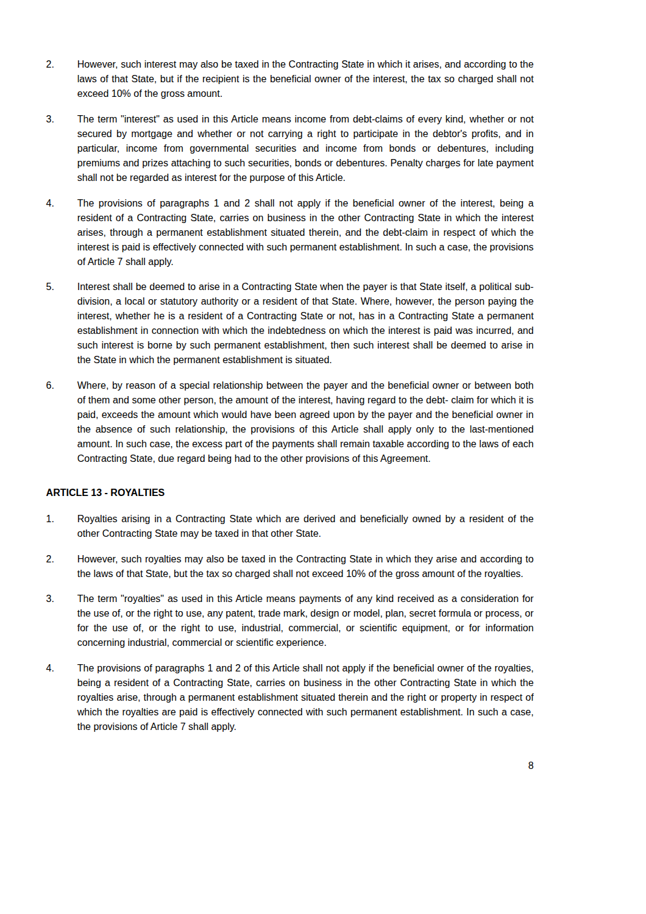2.
However, such interest may also be taxed in the Contracting State in which it arises, and according to the laws of that State, but if the recipient is the beneficial owner of the interest, the tax so charged shall not exceed 10% of the gross amount.
3.
The term "interest" as used in this Article means income from debt-claims of every kind, whether or not secured by mortgage and whether or not carrying a right to participate in the debtor's profits, and in particular, income from governmental securities and income from bonds or debentures, including premiums and prizes attaching to such securities, bonds or debentures. Penalty charges for late payment shall not be regarded as interest for the purpose of this Article.
4.
The provisions of paragraphs 1 and 2 shall not apply if the beneficial owner of the interest, being a resident of a Contracting State, carries on business in the other Contracting State in which the interest arises, through a permanent establishment situated therein, and the debt-claim in respect of which the interest is paid is effectively connected with such permanent establishment. In such a case, the provisions of Article 7 shall apply.
5.
Interest shall be deemed to arise in a Contracting State when the payer is that State itself, a political sub-division, a local or statutory authority or a resident of that State. Where, however, the person paying the interest, whether he is a resident of a Contracting State or not, has in a Contracting State a permanent establishment in connection with which the indebtedness on which the interest is paid was incurred, and such interest is borne by such permanent establishment, then such interest shall be deemed to arise in the State in which the permanent establishment is situated.
6.
Where, by reason of a special relationship between the payer and the beneficial owner or between both of them and some other person, the amount of the interest, having regard to the debt- claim for which it is paid, exceeds the amount which would have been agreed upon by the payer and the beneficial owner in the absence of such relationship, the provisions of this Article shall apply only to the last-mentioned amount. In such case, the excess part of the payments shall remain taxable according to the laws of each Contracting State, due regard being had to the other provisions of this Agreement.
ARTICLE 13 - ROYALTIES
1.
Royalties arising in a Contracting State which are derived and beneficially owned by a resident of the other Contracting State may be taxed in that other State.
2.
However, such royalties may also be taxed in the Contracting State in which they arise and according to the laws of that State, but the tax so charged shall not exceed 10% of the gross amount of the royalties.
3.
The term "royalties" as used in this Article means payments of any kind received as a consideration for the use of, or the right to use, any patent, trade mark, design or model, plan, secret formula or process, or for the use of, or the right to use, industrial, commercial, or scientific equipment, or for information concerning industrial, commercial or scientific experience.
4.
The provisions of paragraphs 1 and 2 of this Article shall not apply if the beneficial owner of the royalties, being a resident of a Contracting State, carries on business in the other Contracting State in which the royalties arise, through a permanent establishment situated therein and the right or property in respect of which the royalties are paid is effectively connected with such permanent establishment. In such a case, the provisions of Article 7 shall apply.
8